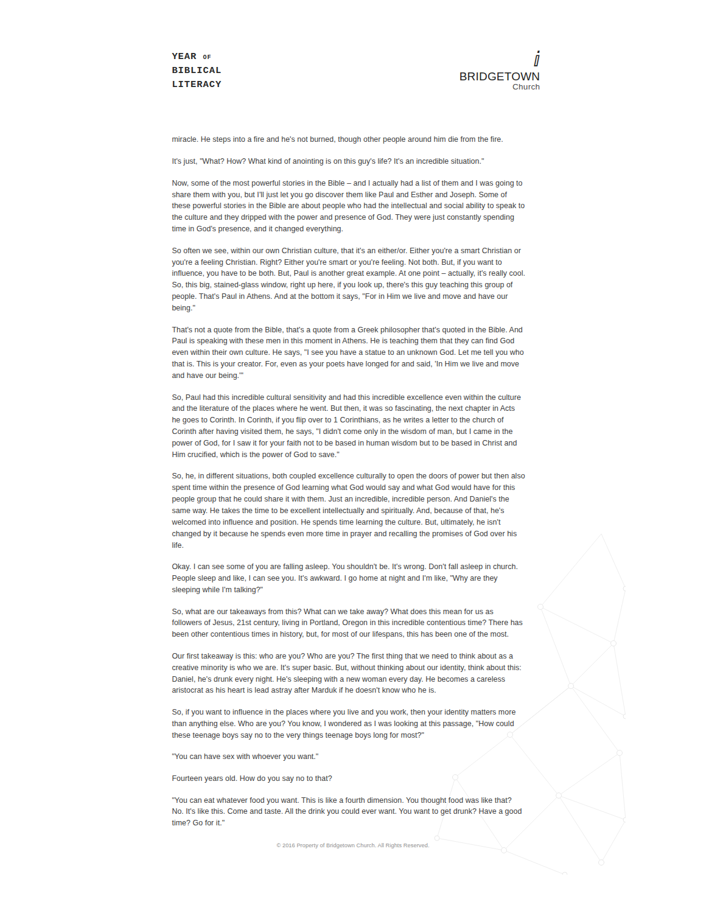YEAR OF
BIBLICAL
LITERACY
ⅈ
BRIDGETOWN
Church
miracle. He steps into a fire and he's not burned, though other people around him die from the fire.
It's just, "What? How? What kind of anointing is on this guy's life? It's an incredible situation."
Now, some of the most powerful stories in the Bible – and I actually had a list of them and I was going to share them with you, but I'll just let you go discover them like Paul and Esther and Joseph. Some of these powerful stories in the Bible are about people who had the intellectual and social ability to speak to the culture and they dripped with the power and presence of God. They were just constantly spending time in God's presence, and it changed everything.
So often we see, within our own Christian culture, that it's an either/or. Either you're a smart Christian or you're a feeling Christian. Right? Either you're smart or you're feeling. Not both. But, if you want to influence, you have to be both. But, Paul is another great example. At one point – actually, it's really cool. So, this big, stained-glass window, right up here, if you look up, there's this guy teaching this group of people. That's Paul in Athens. And at the bottom it says, "For in Him we live and move and have our being."
That's not a quote from the Bible, that's a quote from a Greek philosopher that's quoted in the Bible. And Paul is speaking with these men in this moment in Athens. He is teaching them that they can find God even within their own culture. He says, "I see you have a statue to an unknown God. Let me tell you who that is. This is your creator. For, even as your poets have longed for and said, 'In Him we live and move and have our being.'"
So, Paul had this incredible cultural sensitivity and had this incredible excellence even within the culture and the literature of the places where he went. But then, it was so fascinating, the next chapter in Acts he goes to Corinth. In Corinth, if you flip over to 1 Corinthians, as he writes a letter to the church of Corinth after having visited them, he says, "I didn't come only in the wisdom of man, but I came in the power of God, for I saw it for your faith not to be based in human wisdom but to be based in Christ and Him crucified, which is the power of God to save."
So, he, in different situations, both coupled excellence culturally to open the doors of power but then also spent time within the presence of God learning what God would say and what God would have for this people group that he could share it with them. Just an incredible, incredible person. And Daniel's the same way. He takes the time to be excellent intellectually and spiritually. And, because of that, he's welcomed into influence and position. He spends time learning the culture. But, ultimately, he isn't changed by it because he spends even more time in prayer and recalling the promises of God over his life.
Okay. I can see some of you are falling asleep. You shouldn't be. It's wrong. Don't fall asleep in church. People sleep and like, I can see you. It's awkward. I go home at night and I'm like, "Why are they sleeping while I'm talking?"
So, what are our takeaways from this? What can we take away? What does this mean for us as followers of Jesus, 21st century, living in Portland, Oregon in this incredible contentious time? There has been other contentious times in history, but, for most of our lifespans, this has been one of the most.
Our first takeaway is this: who are you? Who are you? The first thing that we need to think about as a creative minority is who we are. It's super basic. But, without thinking about our identity, think about this: Daniel, he's drunk every night. He's sleeping with a new woman every day. He becomes a careless aristocrat as his heart is lead astray after Marduk if he doesn't know who he is.
So, if you want to influence in the places where you live and you work, then your identity matters more than anything else. Who are you? You know, I wondered as I was looking at this passage, "How could these teenage boys say no to the very things teenage boys long for most?"
"You can have sex with whoever you want."
Fourteen years old. How do you say no to that?
"You can eat whatever food you want. This is like a fourth dimension. You thought food was like that? No. It's like this. Come and taste. All the drink you could ever want. You want to get drunk? Have a good time? Go for it."
© 2016 Property of Bridgetown Church. All Rights Reserved.